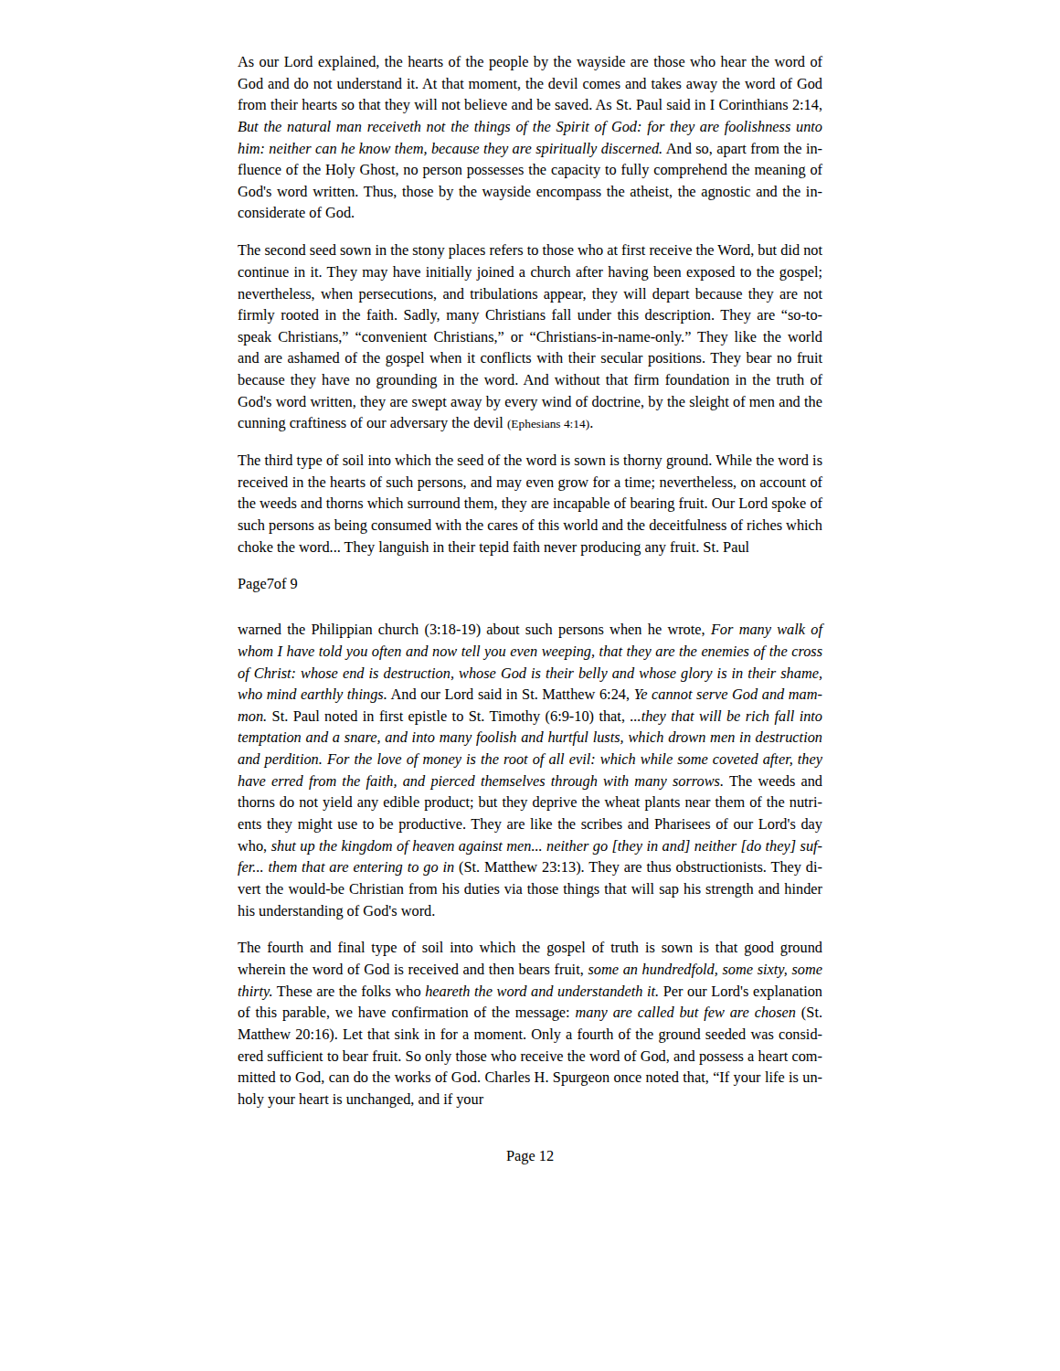As our Lord explained, the hearts of the people by the wayside are those who hear the word of God and do not understand it. At that moment, the devil comes and takes away the word of God from their hearts so that they will not believe and be saved. As St. Paul said in I Corinthians 2:14, But the natural man receiveth not the things of the Spirit of God: for they are foolishness unto him: neither can he know them, because they are spiritually discerned. And so, apart from the influence of the Holy Ghost, no person possesses the capacity to fully comprehend the meaning of God's word written. Thus, those by the wayside encompass the atheist, the agnostic and the inconsiderate of God.
The second seed sown in the stony places refers to those who at first receive the Word, but did not continue in it. They may have initially joined a church after having been exposed to the gospel; nevertheless, when persecutions, and tribulations appear, they will depart because they are not firmly rooted in the faith. Sadly, many Christians fall under this description. They are “so-to-speak Christians,” “convenient Christians,” or “Christians-in-name-only.” They like the world and are ashamed of the gospel when it conflicts with their secular positions. They bear no fruit because they have no grounding in the word. And without that firm foundation in the truth of God's word written, they are swept away by every wind of doctrine, by the sleight of men and the cunning craftiness of our adversary the devil (Ephesians 4:14).
The third type of soil into which the seed of the word is sown is thorny ground. While the word is received in the hearts of such persons, and may even grow for a time; nevertheless, on account of the weeds and thorns which surround them, they are incapable of bearing fruit. Our Lord spoke of such persons as being consumed with the cares of this world and the deceitfulness of riches which choke the word... They languish in their tepid faith never producing any fruit. St. Paul
Page7of 9
warned the Philippian church (3:18-19) about such persons when he wrote, For many walk of whom I have told you often and now tell you even weeping, that they are the enemies of the cross of Christ: whose end is destruction, whose God is their belly and whose glory is in their shame, who mind earthly things. And our Lord said in St. Matthew 6:24, Ye cannot serve God and mammon. St. Paul noted in first epistle to St. Timothy (6:9-10) that, ...they that will be rich fall into temptation and a snare, and into many foolish and hurtful lusts, which drown men in destruction and perdition. For the love of money is the root of all evil: which while some coveted after, they have erred from the faith, and pierced themselves through with many sorrows. The weeds and thorns do not yield any edible product; but they deprive the wheat plants near them of the nutrients they might use to be productive. They are like the scribes and Pharisees of our Lord's day who, shut up the kingdom of heaven against men... neither go [they in and] neither [do they] suffer... them that are entering to go in (St. Matthew 23:13). They are thus obstructionists. They divert the would-be Christian from his duties via those things that will sap his strength and hinder his understanding of God's word.
The fourth and final type of soil into which the gospel of truth is sown is that good ground wherein the word of God is received and then bears fruit, some an hundredfold, some sixty, some thirty. These are the folks who heareth the word and understandeth it. Per our Lord's explanation of this parable, we have confirmation of the message: many are called but few are chosen (St. Matthew 20:16). Let that sink in for a moment. Only a fourth of the ground seeded was considered sufficient to bear fruit. So only those who receive the word of God, and possess a heart committed to God, can do the works of God. Charles H. Spurgeon once noted that, “If your life is unholy your heart is unchanged, and if your
Page 12